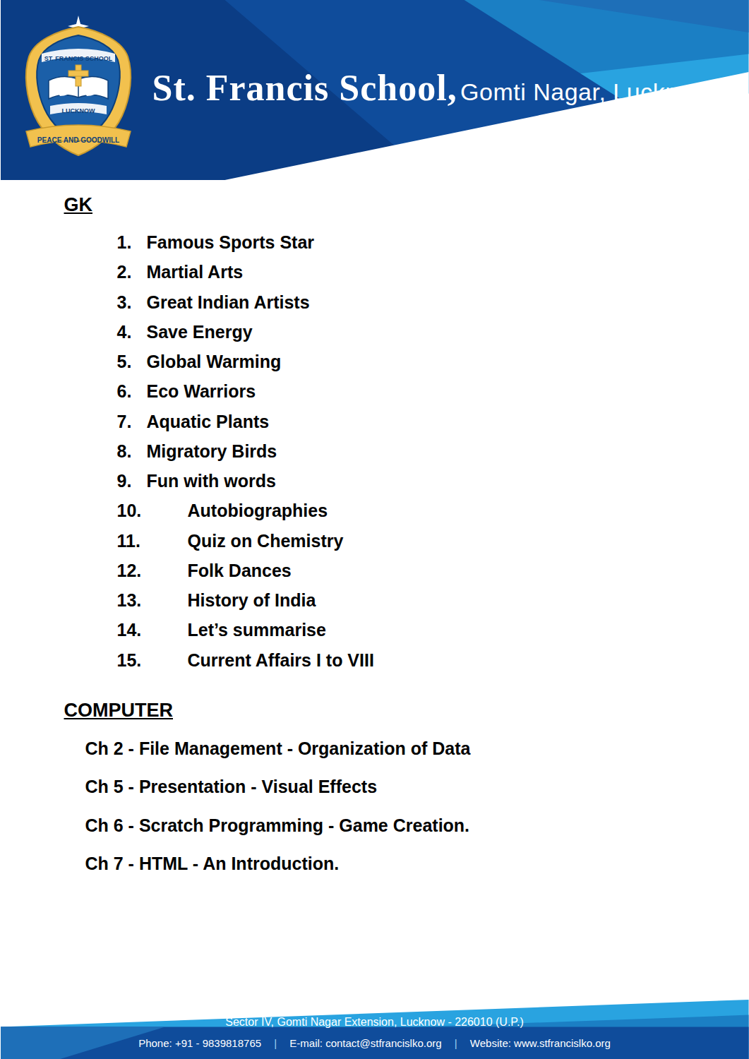ST. FRANCIS SCHOOL LUCKNOW PEACE AND GOODWILL
St. Francis School, Gomti Nagar, Lucknow
GK
1. Famous Sports Star
2. Martial Arts
3. Great Indian Artists
4. Save Energy
5. Global Warming
6. Eco Warriors
7. Aquatic Plants
8. Migratory Birds
9. Fun with words
10. Autobiographies
11. Quiz on Chemistry
12. Folk Dances
13. History of India
14. Let’s summarise
15. Current Affairs I to VIII
COMPUTER
Ch 2 - File Management - Organization of Data
Ch 5 - Presentation - Visual Effects
Ch 6 - Scratch Programming - Game Creation.
Ch 7 - HTML - An Introduction.
Sector IV, Gomti Nagar Extension, Lucknow - 226010 (U.P.)
Phone: +91 - 9839818765 | E-mail: contact@stfrancislko.org | Website: www.stfrancislko.org